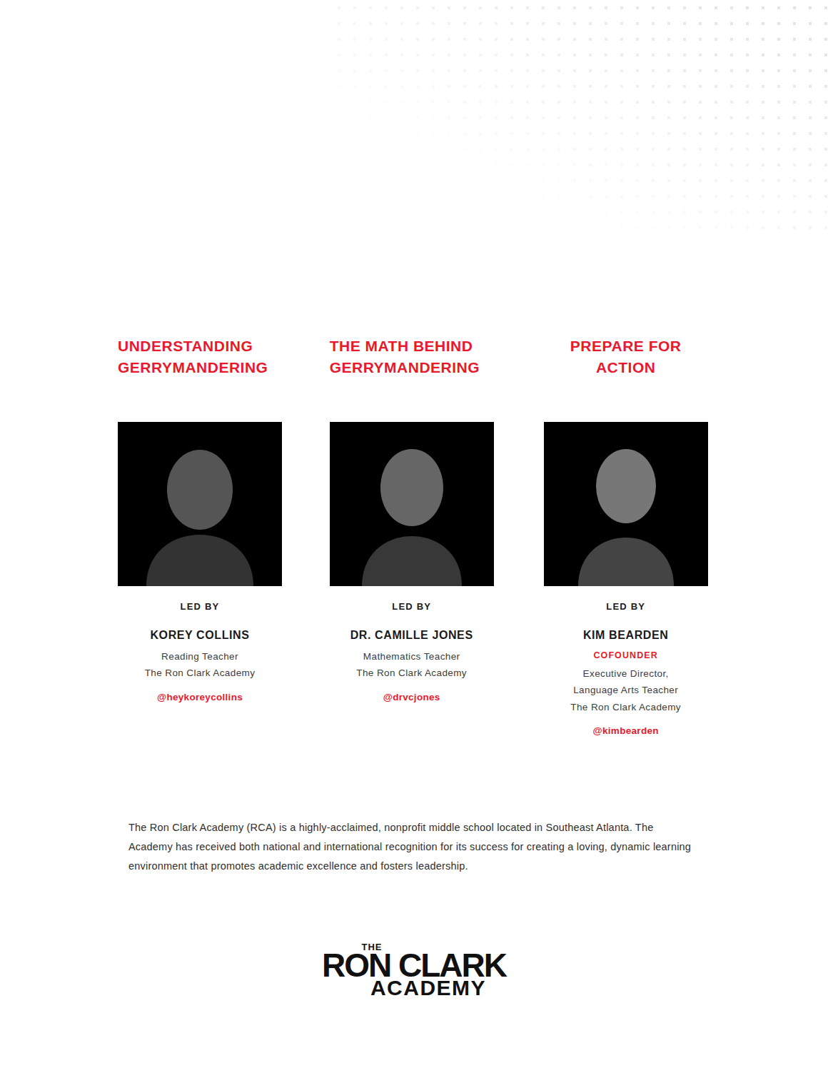Understanding
Gerrymandering
LED BY
Korey Collins
Reading Teacher
The Ron Clark Academy
@heykoreycollins
The Math Behind
Gerrymandering
LED BY
Dr. Camille Jones
Mathematics Teacher
The Ron Clark Academy
@drvcjones
Prepare for
Action
LED BY
Kim Bearden
Cofounder
Executive Director,
Language Arts Teacher
The Ron Clark Academy
@kimbearden
The Ron Clark Academy (RCA) is a highly-acclaimed, nonprofit middle school located in Southeast Atlanta. The Academy has received both national and international recognition for its success for creating a loving, dynamic learning environment that promotes academic excellence and fosters leadership.
THE RON CLARK ACADEMY